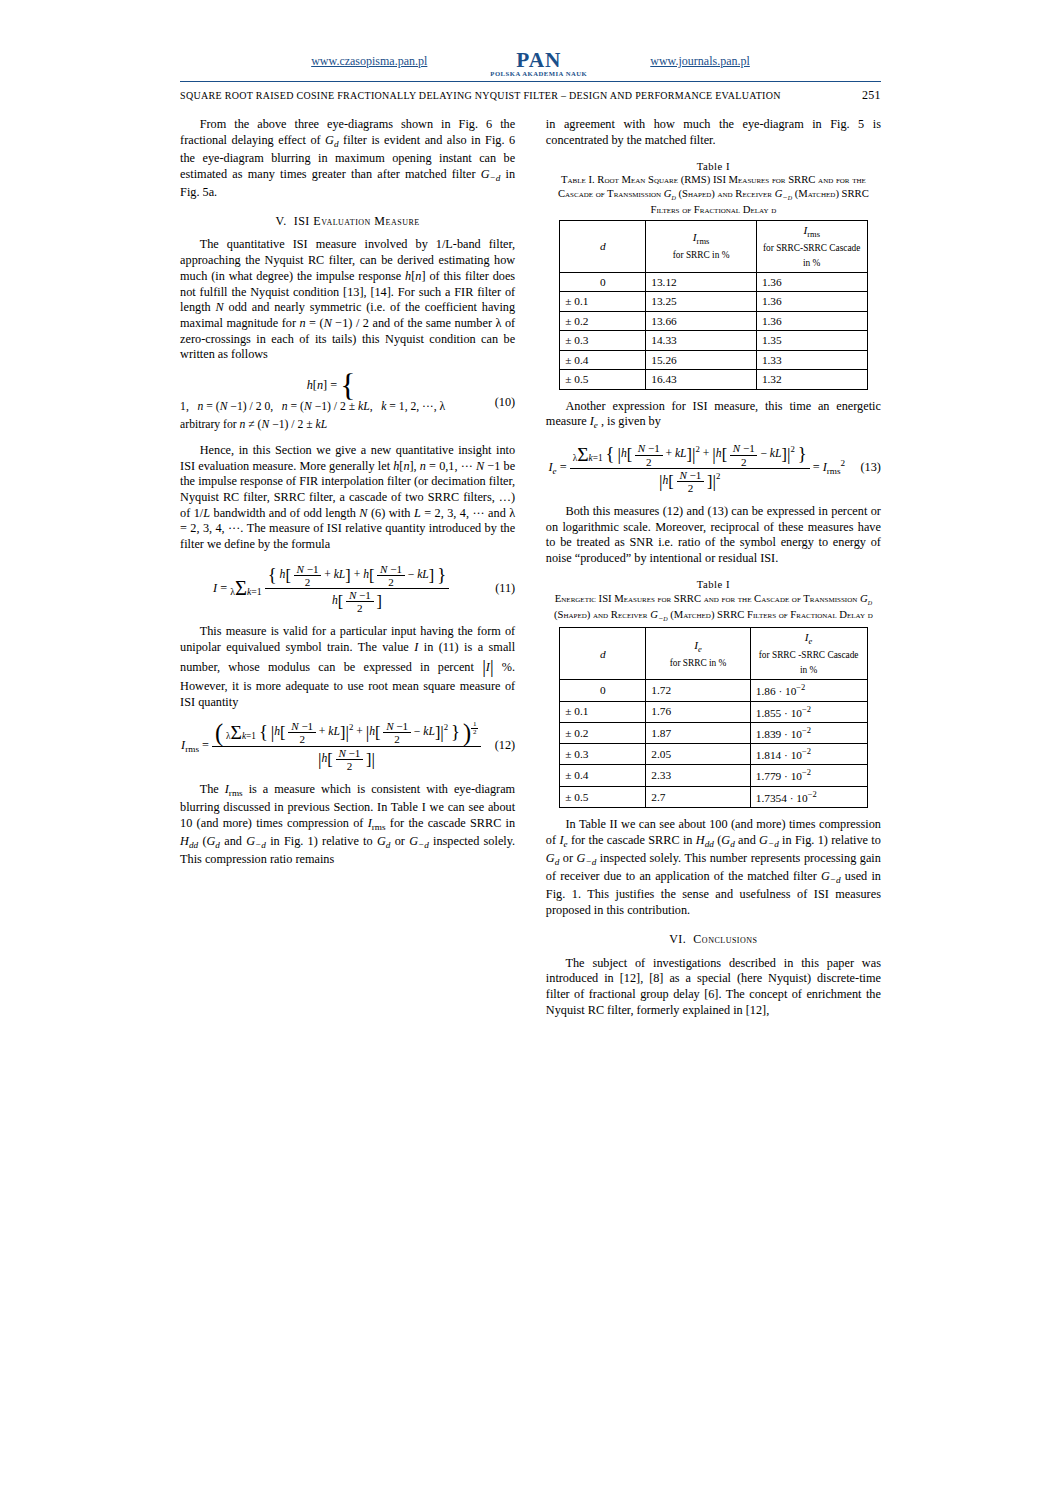www.czasopisma.pan.pl PANPOLSKA AKADEMIA NAUK www.journals.pan.pl
Square root raised cosine fractionally delaying Nyquist filter – design and performance evaluation 251
From the above three eye-diagrams shown in Fig. 6 the fractional delaying effect of Gd filter is evident and also in Fig. 6 the eye-diagram blurring in maximum opening instant can be estimated as many times greater than after matched filter G−d in Fig. 5a.
V. ISI Evaluation Measure
The quantitative ISI measure involved by 1/L-band filter, approaching the Nyquist RC filter, can be derived estimating how much (in what degree) the impulse response h[n] of this filter does not fulfill the Nyquist condition [13], [14]. For such a FIR filter of length N odd and nearly symmetric (i.e. of the coefficient having maximal magnitude for n = (N −1) / 2 and of the same number λ of zero-crossings in each of its tails) this Nyquist condition can be written as follows
h[n] = { 1, n = (N −1) / 2 0, n = (N −1) / 2 ± kL, k = 1, 2, ···, λ arbitrary for n ≠ (N −1) / 2 ± kL
(10)
Hence, in this Section we give a new quantitative insight into ISI evaluation measure. More generally let h[n], n = 0,1, ··· N −1 be the impulse response of FIR interpolation filter (or decimation filter, Nyquist RC filter, SRRC filter, a cascade of two SRRC filters, …) of 1/L bandwidth and of odd length N (6) with L = 2, 3, 4, ··· and λ = 2, 3, 4, ···. The measure of ISI relative quantity introduced by the filter we define by the formula
I = λΣk=1 { h[ N −12 + kL] + h[ N −12 − kL] } h[ N −12 ]
(11)
This measure is valid for a particular input having the form of unipolar equivalued symbol train. The value I in (11) is a small number, whose modulus can be expressed in percent |I| %. However, it is more adequate to use root mean square measure of ISI quantity
Irms = ( λΣk=1 { |h[ N −12 + kL]|2 + |h[ N −12 − kL]|2 } ) 12 |h[ N −12 ]|
(12)
The Irms is a measure which is consistent with eye-diagram blurring discussed in previous Section. In Table I we can see about 10 (and more) times compression of Irms for the cascade SRRC in Hdd (Gd and G−d in Fig. 1) relative to Gd or G−d inspected solely. This compression ratio remains
in agreement with how much the eye-diagram in Fig. 5 is concentrated by the matched filter.
Table I Table I. Root Mean Square (RMS) ISI Measures for SRRC and for the Cascade of Transmission Gd (Shaped) and Receiver G−d (Matched) SRRC Filters of Fractional Delay d
| d | I rms for SRRC in % | I rms for SRRC-SRRC Cascade in % |
| --- | --- | --- |
| 0 | 13.12 | 1.36 |
| ± 0.1 | 13.25 | 1.36 |
| ± 0.2 | 13.66 | 1.36 |
| ± 0.3 | 14.33 | 1.35 |
| ± 0.4 | 15.26 | 1.33 |
| ± 0.5 | 16.43 | 1.32 |
Another expression for ISI measure, this time an energetic measure Ie , is given by
Ie = λΣk=1 { |h[ N −12 + kL]|2 + |h[ N −12 − kL]|2 } |h[ N −12 ]|2 = Irms 2
(13)
Both this measures (12) and (13) can be expressed in percent or on logarithmic scale. Moreover, reciprocal of these measures have to be treated as SNR i.e. ratio of the symbol energy to energy of noise “produced” by intentional or residual ISI.
Table I Energetic ISI Measures for SRRC and for the Cascade of Transmission Gd (Shaped) and Receiver G−d (Matched) SRRC Filters of Fractional Delay d
| d | I e for SRRC in % | I e for SRRC -SRRC Cascade in % |
| --- | --- | --- |
| 0 | 1.72 | 1.86 · 10 −2 |
| ± 0.1 | 1.76 | 1.855 · 10 −2 |
| ± 0.2 | 1.87 | 1.839 · 10 −2 |
| ± 0.3 | 2.05 | 1.814 · 10 −2 |
| ± 0.4 | 2.33 | 1.779 · 10 −2 |
| ± 0.5 | 2.7 | 1.7354 · 10 −2 |
In Table II we can see about 100 (and more) times compression of Ie for the cascade SRRC in Hdd (Gd and G−d in Fig. 1) relative to Gd or G−d inspected solely. This number represents processing gain of receiver due to an application of the matched filter G−d used in Fig. 1. This justifies the sense and usefulness of ISI measures proposed in this contribution.
VI. Conclusions
The subject of investigations described in this paper was introduced in [12], [8] as a special (here Nyquist) discrete-time filter of fractional group delay [6]. The concept of enrichment the Nyquist RC filter, formerly explained in [12],